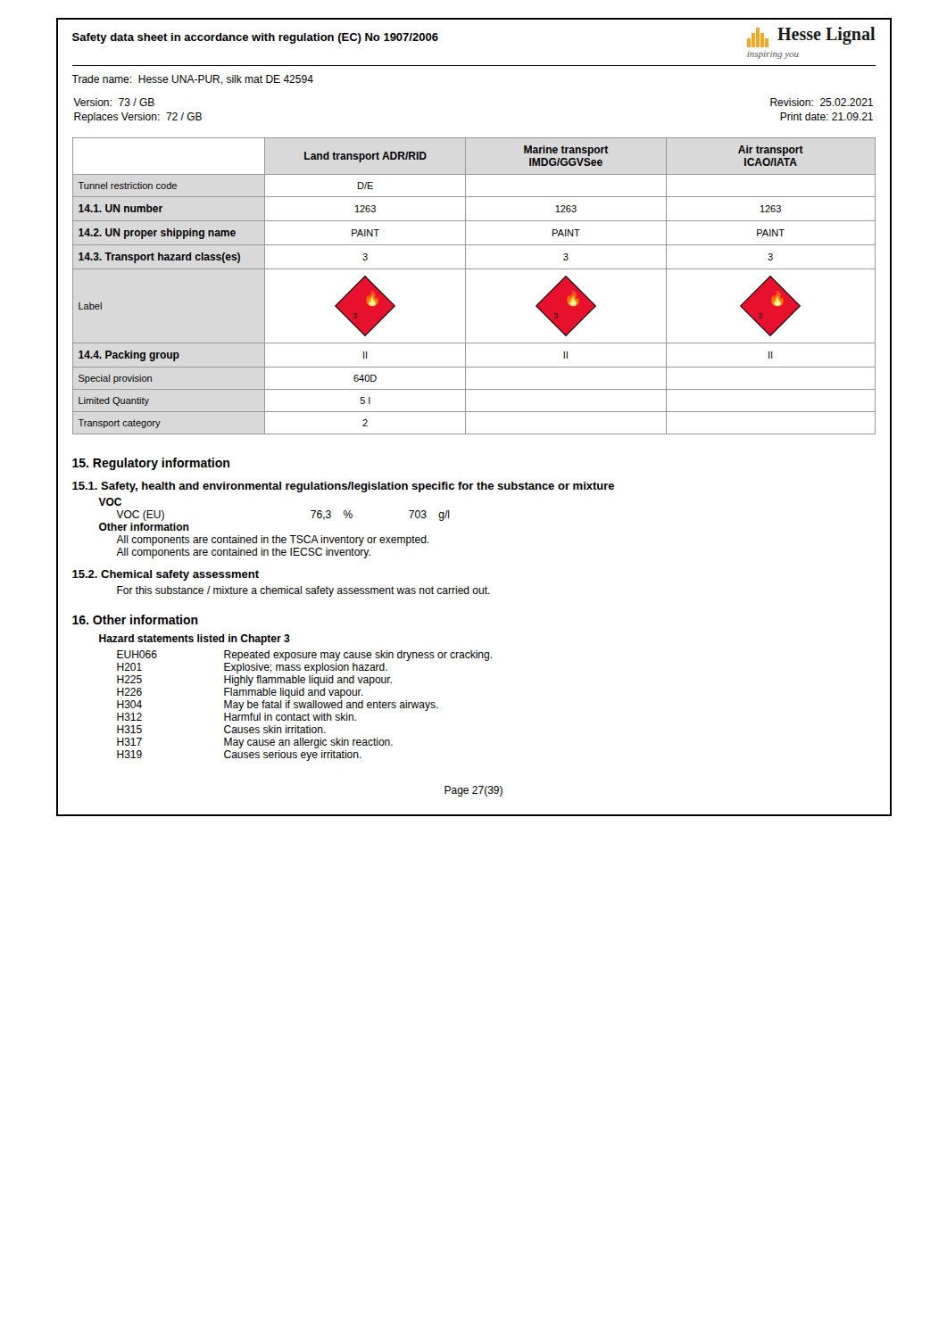Hesse Lignal
inspiring you
Safety data sheet in accordance with regulation (EC) No 1907/2006
Trade name: Hesse UNA-PUR, silk mat DE 42594
| Version: 73 / GB | Revision: 25.02.2021 |
| Replaces Version: 72 / GB | Print date: 21.09.21 |
| | Land transport ADR/RID | Marine transport IMDG/GGVSee | Air transport ICAO/IATA |
| --- | --- | --- | --- |
| Tunnel restriction code | D/E | | |
| 14.1. UN number | 1263 | 1263 | 1263 |
| 14.2. UN proper shipping name | PAINT | PAINT | PAINT |
| 14.3. Transport hazard class(es) | 3 | 3 | 3 |
| Label | 🔥 3 | 🔥 3 | 🔥 3 |
| 14.4. Packing group | II | II | II |
| Special provision | 640D | | |
| Limited Quantity | 5 l | | |
| Transport category | 2 | | |
15. Regulatory information
15.1. Safety, health and environmental regulations/legislation specific for the substance or mixture
VOC
VOC (EU) 76,3 % 703 g/l
Other information
All components are contained in the TSCA inventory or exempted.
All components are contained in the IECSC inventory.
15.2. Chemical safety assessment
For this substance / mixture a chemical safety assessment was not carried out.
16. Other information
Hazard statements listed in Chapter 3
EUH066
Repeated exposure may cause skin dryness or cracking.
H201
Explosive; mass explosion hazard.
H225
Highly flammable liquid and vapour.
H226
Flammable liquid and vapour.
H304
May be fatal if swallowed and enters airways.
H312
Harmful in contact with skin.
H315
Causes skin irritation.
H317
May cause an allergic skin reaction.
H319
Causes serious eye irritation.
Page 27(39)